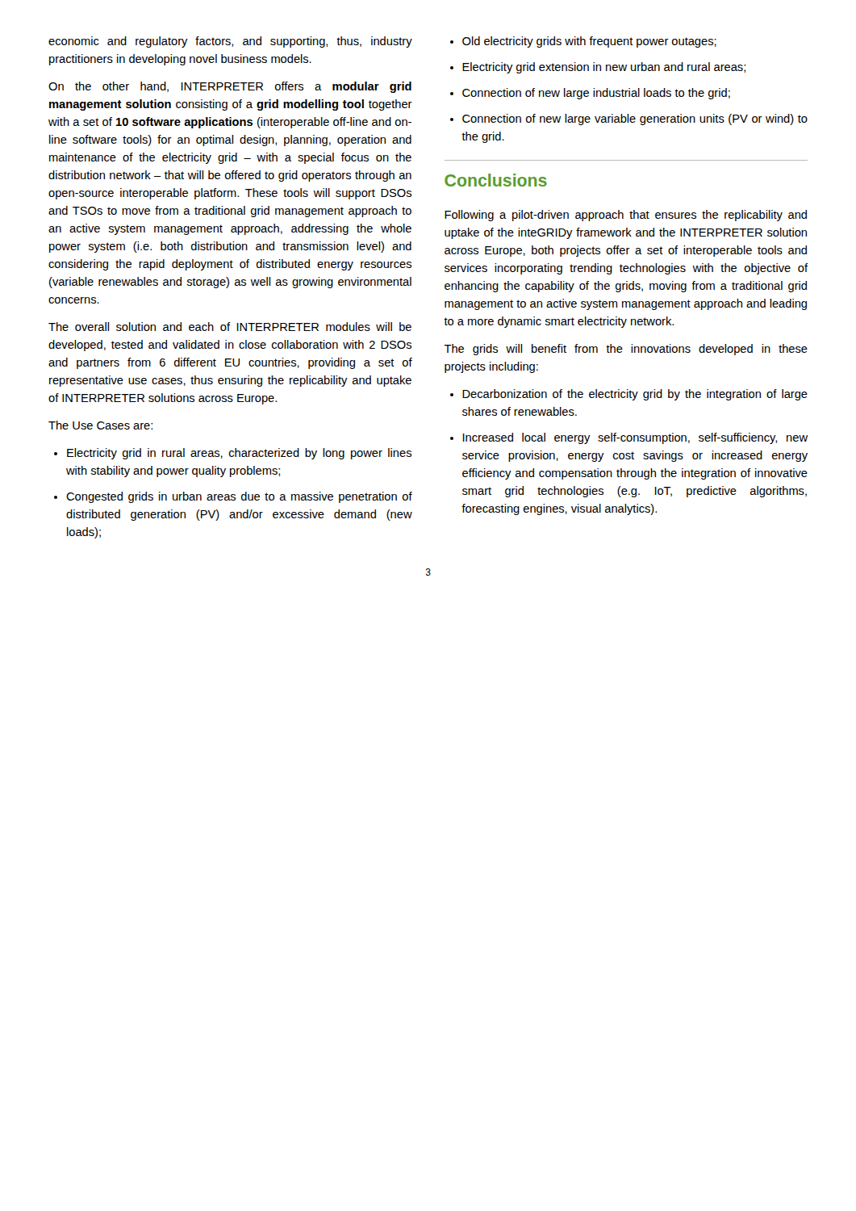economic and regulatory factors, and supporting, thus, industry practitioners in developing novel business models.
On the other hand, INTERPRETER offers a modular grid management solution consisting of a grid modelling tool together with a set of 10 software applications (interoperable off-line and on-line software tools) for an optimal design, planning, operation and maintenance of the electricity grid – with a special focus on the distribution network – that will be offered to grid operators through an open-source interoperable platform. These tools will support DSOs and TSOs to move from a traditional grid management approach to an active system management approach, addressing the whole power system (i.e. both distribution and transmission level) and considering the rapid deployment of distributed energy resources (variable renewables and storage) as well as growing environmental concerns.
The overall solution and each of INTERPRETER modules will be developed, tested and validated in close collaboration with 2 DSOs and partners from 6 different EU countries, providing a set of representative use cases, thus ensuring the replicability and uptake of INTERPRETER solutions across Europe.
The Use Cases are:
Electricity grid in rural areas, characterized by long power lines with stability and power quality problems;
Congested grids in urban areas due to a massive penetration of distributed generation (PV) and/or excessive demand (new loads);
Old electricity grids with frequent power outages;
Electricity grid extension in new urban and rural areas;
Connection of new large industrial loads to the grid;
Connection of new large variable generation units (PV or wind) to the grid.
Conclusions
Following a pilot-driven approach that ensures the replicability and uptake of the inteGRIDy framework and the INTERPRETER solution across Europe, both projects offer a set of interoperable tools and services incorporating trending technologies with the objective of enhancing the capability of the grids, moving from a traditional grid management to an active system management approach and leading to a more dynamic smart electricity network.
The grids will benefit from the innovations developed in these projects including:
Decarbonization of the electricity grid by the integration of large shares of renewables.
Increased local energy self-consumption, self-sufficiency, new service provision, energy cost savings or increased energy efficiency and compensation through the integration of innovative smart grid technologies (e.g. IoT, predictive algorithms, forecasting engines, visual analytics).
3